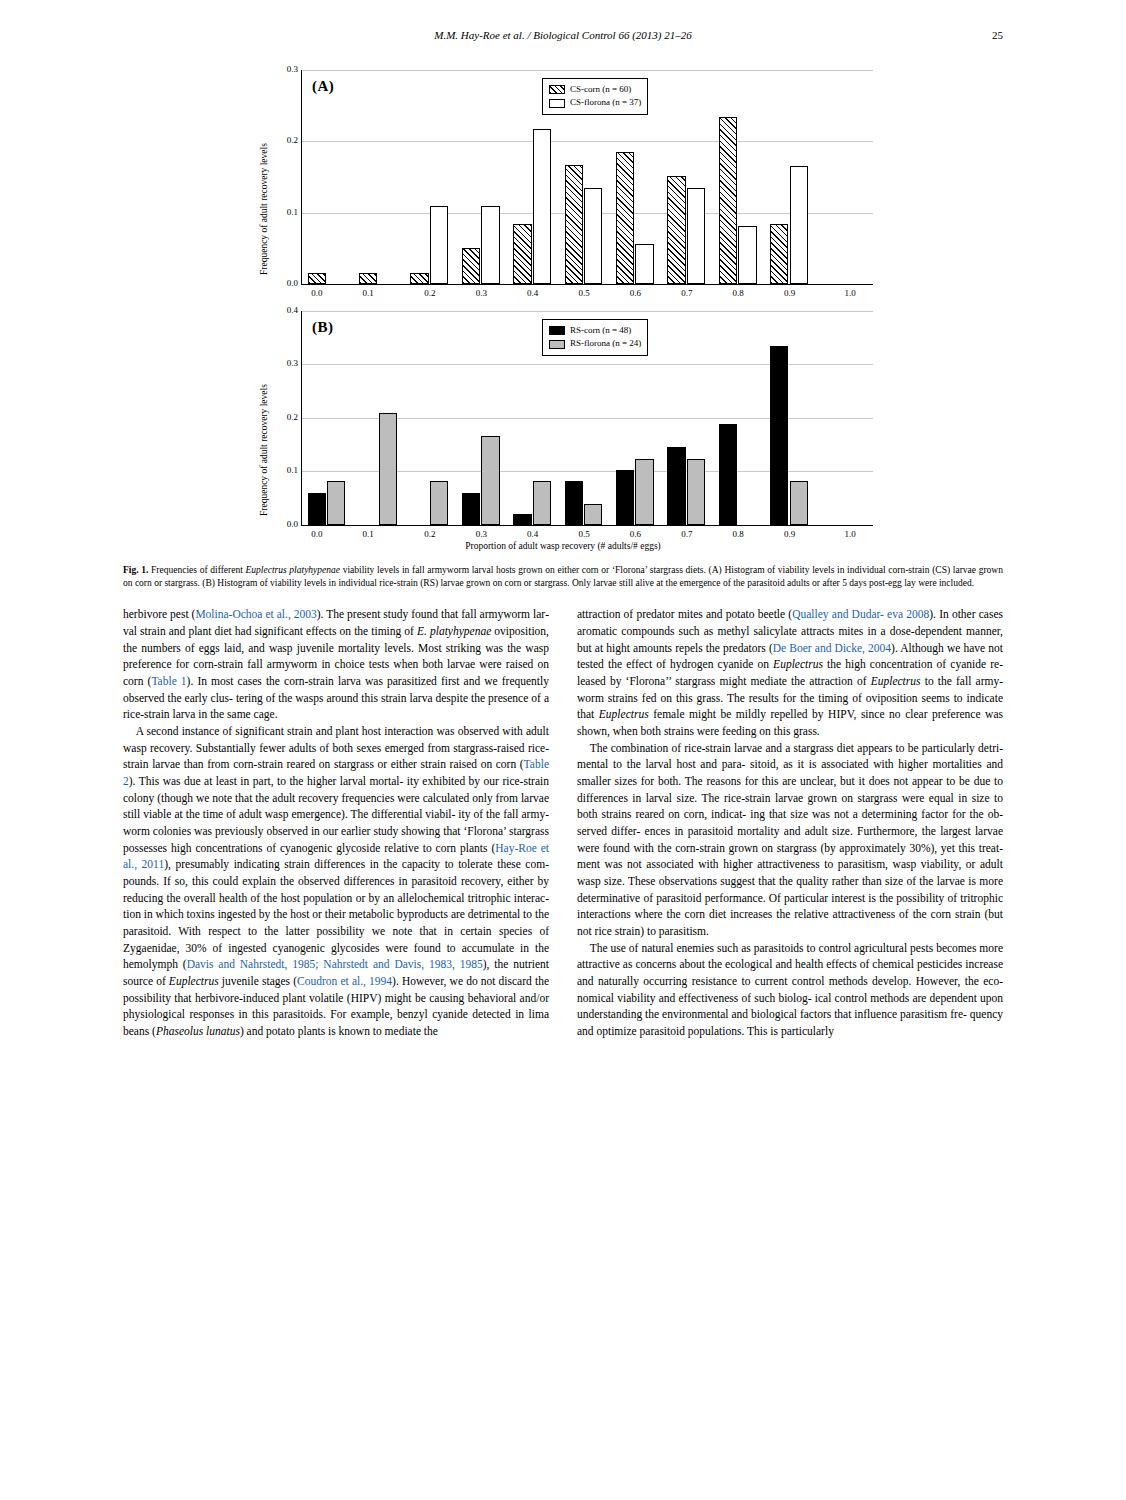M.M. Hay-Roe et al. / Biological Control 66 (2013) 21–26
25
(A)
Frequency of adult recovery levels
0.3
0.2
0.1
0.0
CS-corn (n = 60)
CS-florona (n = 37)
0.0
0.1
0.2
0.3
0.4
0.5
0.6
0.7
0.8
0.9
1.0
(B)
Frequency of adult recovery levels
0.4
0.3
0.2
0.1
0.0
RS-corn (n = 48)
RS-florona (n = 24)
0.0
0.1
0.2
0.3
0.4
0.5
0.6
0.7
0.8
0.9
1.0
Proportion of adult wasp recovery (# adults/# eggs)
Fig. 1. Frequencies of different Euplectrus platyhypenae viability levels in fall armyworm larval hosts grown on either corn or ‘Florona’ stargrass diets. (A) Histogram of viability levels in individual corn-strain (CS) larvae grown on corn or stargrass. (B) Histogram of viability levels in individual rice-strain (RS) larvae grown on corn or stargrass. Only larvae still alive at the emergence of the parasitoid adults or after 5 days post-egg lay were included.
herbivore pest (Molina-Ochoa et al., 2003). The present study found that fall armyworm larval strain and plant diet had significant effects on the timing of E. platyhypenae oviposition, the numbers of eggs laid, and wasp juvenile mortality levels. Most striking was the wasp preference for corn-strain fall armyworm in choice tests when both larvae were raised on corn (Table 1). In most cases the corn-strain larva was parasitized first and we frequently observed the early clus- tering of the wasps around this strain larva despite the presence of a rice-strain larva in the same cage.
A second instance of significant strain and plant host interaction was observed with adult wasp recovery. Substantially fewer adults of both sexes emerged from stargrass-raised rice-strain larvae than from corn-strain reared on stargrass or either strain raised on corn (Table 2). This was due at least in part, to the higher larval mortal- ity exhibited by our rice-strain colony (though we note that the adult recovery frequencies were calculated only from larvae still viable at the time of adult wasp emergence). The differential viabil- ity of the fall armyworm colonies was previously observed in our earlier study showing that ‘Florona’ stargrass possesses high concentrations of cyanogenic glycoside relative to corn plants (Hay-Roe et al., 2011), presumably indicating strain differences in the capacity to tolerate these compounds. If so, this could explain the observed differences in parasitoid recovery, either by reducing the overall health of the host population or by an allelochemical tritrophic interaction in which toxins ingested by the host or their metabolic byproducts are detrimental to the parasitoid. With respect to the latter possibility we note that in certain species of Zygaenidae, 30% of ingested cyanogenic glycosides were found to accumulate in the hemolymph (Davis and Nahrstedt, 1985; Nahrstedt and Davis, 1983, 1985), the nutrient source of Euplectrus juvenile stages (Coudron et al., 1994). However, we do not discard the possibility that herbivore-induced plant volatile (HIPV) might be causing behavioral and/or physiological responses in this parasitoids. For example, benzyl cyanide detected in lima beans (Phaseolus lunatus) and potato plants is known to mediate the
attraction of predator mites and potato beetle (Qualley and Dudar- eva 2008). In other cases aromatic compounds such as methyl salicylate attracts mites in a dose-dependent manner, but at hight amounts repels the predators (De Boer and Dicke, 2004). Although we have not tested the effect of hydrogen cyanide on Euplectrus the high concentration of cyanide released by ‘Florona’’ stargrass might mediate the attraction of Euplectrus to the fall armyworm strains fed on this grass. The results for the timing of oviposition seems to indicate that Euplectrus female might be mildly repelled by HIPV, since no clear preference was shown, when both strains were feeding on this grass.
The combination of rice-strain larvae and a stargrass diet appears to be particularly detrimental to the larval host and para- sitoid, as it is associated with higher mortalities and smaller sizes for both. The reasons for this are unclear, but it does not appear to be due to differences in larval size. The rice-strain larvae grown on stargrass were equal in size to both strains reared on corn, indicat- ing that size was not a determining factor for the observed differ- ences in parasitoid mortality and adult size. Furthermore, the largest larvae were found with the corn-strain grown on stargrass (by approximately 30%), yet this treatment was not associated with higher attractiveness to parasitism, wasp viability, or adult wasp size. These observations suggest that the quality rather than size of the larvae is more determinative of parasitoid performance. Of particular interest is the possibility of tritrophic interactions where the corn diet increases the relative attractiveness of the corn strain (but not rice strain) to parasitism.
The use of natural enemies such as parasitoids to control agricultural pests becomes more attractive as concerns about the ecological and health effects of chemical pesticides increase and naturally occurring resistance to current control methods develop. However, the economical viability and effectiveness of such biolog- ical control methods are dependent upon understanding the environmental and biological factors that influence parasitism fre- quency and optimize parasitoid populations. This is particularly